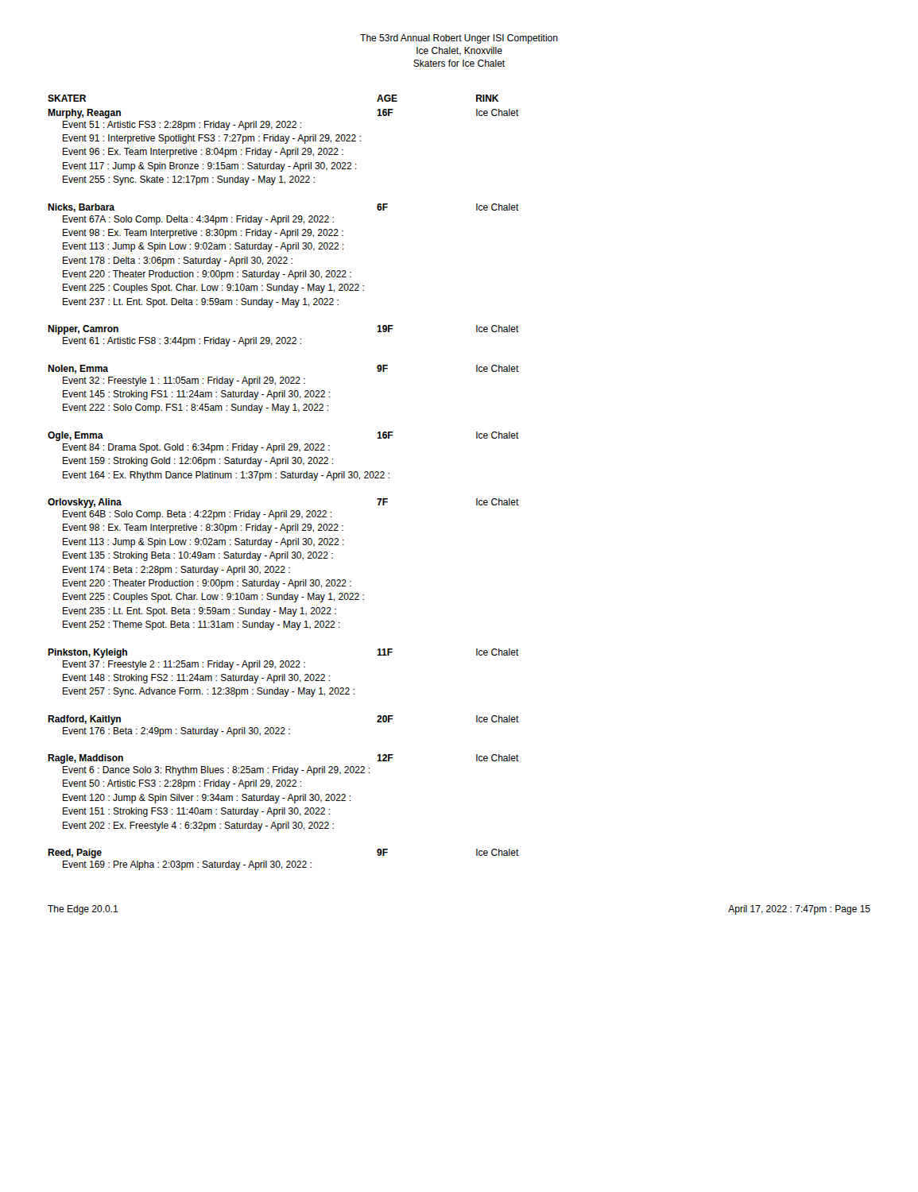The 53rd Annual Robert Unger ISI Competition
Ice Chalet, Knoxville
Skaters for Ice Chalet
| SKATER | AGE | RINK |
| --- | --- | --- |
Murphy, Reagan 16F Ice Chalet
Event 51 : Artistic FS3 : 2:28pm : Friday - April 29, 2022 :
Event 91 : Interpretive Spotlight FS3 : 7:27pm : Friday - April 29, 2022 :
Event 96 : Ex. Team Interpretive : 8:04pm : Friday - April 29, 2022 :
Event 117 : Jump & Spin Bronze : 9:15am : Saturday - April 30, 2022 :
Event 255 : Sync. Skate : 12:17pm : Sunday - May 1, 2022 :
Nicks, Barbara 6F Ice Chalet
Event 67A : Solo Comp. Delta : 4:34pm : Friday - April 29, 2022 :
Event 98 : Ex. Team Interpretive : 8:30pm : Friday - April 29, 2022 :
Event 113 : Jump & Spin Low : 9:02am : Saturday - April 30, 2022 :
Event 178 : Delta : 3:06pm : Saturday - April 30, 2022 :
Event 220 : Theater Production : 9:00pm : Saturday - April 30, 2022 :
Event 225 : Couples Spot. Char. Low : 9:10am : Sunday - May 1, 2022 :
Event 237 : Lt. Ent. Spot. Delta : 9:59am : Sunday - May 1, 2022 :
Nipper, Camron 19F Ice Chalet
Event 61 : Artistic FS8 : 3:44pm : Friday - April 29, 2022 :
Nolen, Emma 9F Ice Chalet
Event 32 : Freestyle 1 : 11:05am : Friday - April 29, 2022 :
Event 145 : Stroking FS1 : 11:24am : Saturday - April 30, 2022 :
Event 222 : Solo Comp. FS1 : 8:45am : Sunday - May 1, 2022 :
Ogle, Emma 16F Ice Chalet
Event 84 : Drama Spot. Gold : 6:34pm : Friday - April 29, 2022 :
Event 159 : Stroking Gold : 12:06pm : Saturday - April 30, 2022 :
Event 164 : Ex. Rhythm Dance Platinum : 1:37pm : Saturday - April 30, 2022 :
Orlovskyy, Alina 7F Ice Chalet
Event 64B : Solo Comp. Beta : 4:22pm : Friday - April 29, 2022 :
Event 98 : Ex. Team Interpretive : 8:30pm : Friday - April 29, 2022 :
Event 113 : Jump & Spin Low : 9:02am : Saturday - April 30, 2022 :
Event 135 : Stroking Beta : 10:49am : Saturday - April 30, 2022 :
Event 174 : Beta : 2:28pm : Saturday - April 30, 2022 :
Event 220 : Theater Production : 9:00pm : Saturday - April 30, 2022 :
Event 225 : Couples Spot. Char. Low : 9:10am : Sunday - May 1, 2022 :
Event 235 : Lt. Ent. Spot. Beta : 9:59am : Sunday - May 1, 2022 :
Event 252 : Theme Spot. Beta : 11:31am : Sunday - May 1, 2022 :
Pinkston, Kyleigh 11F Ice Chalet
Event 37 : Freestyle 2 : 11:25am : Friday - April 29, 2022 :
Event 148 : Stroking FS2 : 11:24am : Saturday - April 30, 2022 :
Event 257 : Sync. Advance Form. : 12:38pm : Sunday - May 1, 2022 :
Radford, Kaitlyn 20F Ice Chalet
Event 176 : Beta : 2:49pm : Saturday - April 30, 2022 :
Ragle, Maddison 12F Ice Chalet
Event 6 : Dance Solo 3: Rhythm Blues : 8:25am : Friday - April 29, 2022 :
Event 50 : Artistic FS3 : 2:28pm : Friday - April 29, 2022 :
Event 120 : Jump & Spin Silver : 9:34am : Saturday - April 30, 2022 :
Event 151 : Stroking FS3 : 11:40am : Saturday - April 30, 2022 :
Event 202 : Ex. Freestyle 4 : 6:32pm : Saturday - April 30, 2022 :
Reed, Paige 9F Ice Chalet
Event 169 : Pre Alpha : 2:03pm : Saturday - April 30, 2022 :
The Edge 20.0.1 April 17, 2022 : 7:47pm : Page 15